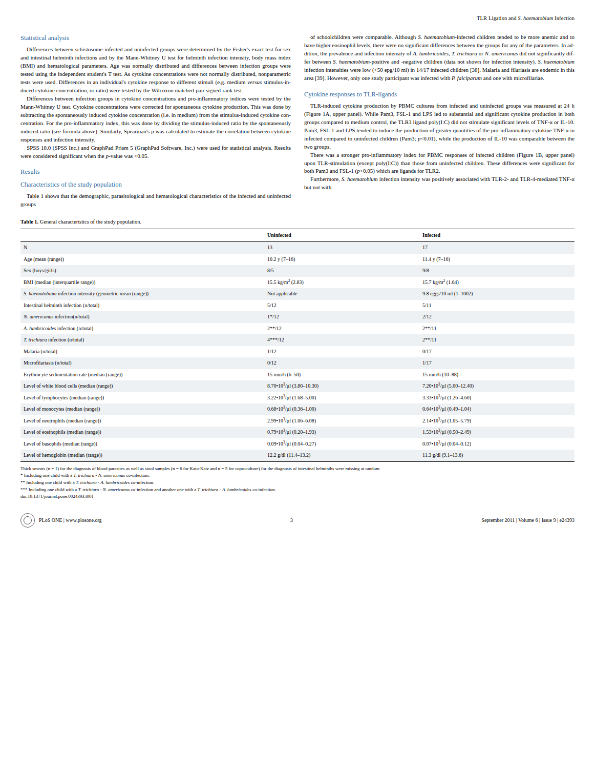TLR Ligation and S. haematobium Infection
Statistical analysis
Differences between schistosome-infected and uninfected groups were determined by the Fisher's exact test for sex and intestinal helminth infections and by the Mann-Whitney U test for helminth infection intensity, body mass index (BMI) and hematological parameters. Age was normally distributed and differences between infection groups were tested using the independent student's T test. As cytokine concentrations were not normally distributed, nonparametric tests were used. Differences in an individual's cytokine response to different stimuli (e.g. medium versus stimulus-induced cytokine concentration, or ratio) were tested by the Wilcoxon matched-pair signed-rank test.
Differences between infection groups in cytokine concentrations and pro-inflammatory indices were tested by the Mann-Whitney U test. Cytokine concentrations were corrected for spontaneous cytokine production. This was done by subtracting the spontaneously induced cytokine concentration (i.e. in medium) from the stimulus-induced cytokine concentration. For the pro-inflammatory index, this was done by dividing the stimulus-induced ratio by the spontaneously induced ratio (see formula above). Similarly, Spearman's ρ was calculated to estimate the correlation between cytokine responses and infection intensity.
SPSS 18.0 (SPSS Inc.) and GraphPad Prism 5 (GraphPad Software, Inc.) were used for statistical analysis. Results were considered significant when the p-value was <0.05.
Results
Characteristics of the study population
Table 1 shows that the demographic, parasitological and hematological characteristics of the infected and uninfected groups
of schoolchildren were comparable. Although S. haematobium-infected children tended to be more anemic and to have higher eosinophil levels, there were no significant differences between the groups for any of the parameters. In addition, the prevalence and infection intensity of A. lumbricoides, T. trichiura or N. americanus did not significantly differ between S. haematobium-positive and -negative children (data not shown for infection intensity). S. haematobium infection intensities were low (<50 epg/10 ml) in 14/17 infected children [38]. Malaria and filariasis are endemic in this area [39]. However, only one study participant was infected with P. falciparum and one with microfilariae.
Cytokine responses to TLR-ligands
TLR-induced cytokine production by PBMC cultures from infected and uninfected groups was measured at 24 h (Figure 1A, upper panel). While Pam3, FSL-1 and LPS led to substantial and significant cytokine production in both groups compared to medium control, the TLR3 ligand poly(I:C) did not stimulate significant levels of TNF-α or IL-10. Pam3, FSL-1 and LPS tended to induce the production of greater quantities of the pro-inflammatory cytokine TNF-α in infected compared to uninfected children (Pam3; p<0.01), while the production of IL-10 was comparable between the two groups.
There was a stronger pro-inflammatory index for PBMC responses of infected children (Figure 1B, upper panel) upon TLR-stimulation (except poly(I:C)) than those from uninfected children. These differences were significant for both Pam3 and FSL-1 (p<0.05) which are ligands for TLR2.
Furthermore, S. haematobium infection intensity was positively associated with TLR-2- and TLR-4-mediated TNF-α but not with
Table 1. General characteristics of the study population.
| | Uninfected | Infected |
| --- | --- | --- |
| N | 13 | 17 |
| Age (mean (range)) | 10.2 y (7–16) | 11.4 y (7–16) |
| Sex (boys/girls) | 8/5 | 9/8 |
| BMI (median (interquartile range)) | 15.5 kg/m 2 (2.83) | 15.7 kg/m 2 (1.64) |
| S. haematobium infection intensity (geometric mean (range)) | Not applicable | 9.8 eggs/10 ml (1–1002) |
| Intestinal helminth infection (n/total) | 5/12 | 5/11 |
| N. americanus infection(n/total) | 1*/12 | 2/12 |
| A. lumbricoides infection (n/total) | 2**/12 | 2**/11 |
| T. trichiura infection (n/total) | 4***/12 | 2**/11 |
| Malaria (n/total) | 1/12 | 0/17 |
| Microfilariasis (n/total) | 0/12 | 1/17 |
| Erythrocyte sedimentation rate (median (range)) | 15 mm/h (6–50) | 15 mm/h (10–88) |
| Level of white blood cells (median (range)) | 8.70•10 3 /µl (3.80–10.30) | 7.20•10 3 /µl (5.00–12.40) |
| Level of lymphocytes (median (range)) | 3.22•10 3 /µl (1.68–5.00) | 3.33•10 3 /µl (1.26–4.60) |
| Level of monocytes (median (range)) | 0.68•10 3 /µl (0.36–1.00) | 0.64•10 3 /µl (0.49–1.04) |
| Level of neutrophils (median (range)) | 2.99•10 3 /µl (1.06–6.08) | 2.14•10 3 /µl (1.05–5.79) |
| Level of eosinophils (median (range)) | 0.79•10 3 /µl (0.20–1.93) | 1.53•10 3 /µl (0.50–2.49) |
| Level of basophils (median (range)) | 0.09•10 3 /µl (0.04–0.27) | 0.07•10 3 /µl (0.04–0.12) |
| Level of hemoglobin (median (range)) | 12.2 g/dl (11.4–13.2) | 11.3 g/dl (9.1–13.6) |
Thick smears (n = 1) for the diagnosis of blood parasites as well as stool samples (n = 6 for Kato-Katz and n = 5 for coproculture) for the diagnosis of intestinal helminths were missing at random.
* Including one child with a T. trichiura - N. americanus co-infection.
** Including one child with a T. trichiura - A. lumbricoides co-infection.
*** Including one child with a T. trichiura - N. americanus co-infection and another one with a T. trichiura - A. lumbricoides co-infection.
doi:10.1371/journal.pone.0024393.t001
PLoS ONE | www.plosone.org
3
September 2011 | Volume 6 | Issue 9 | e24393